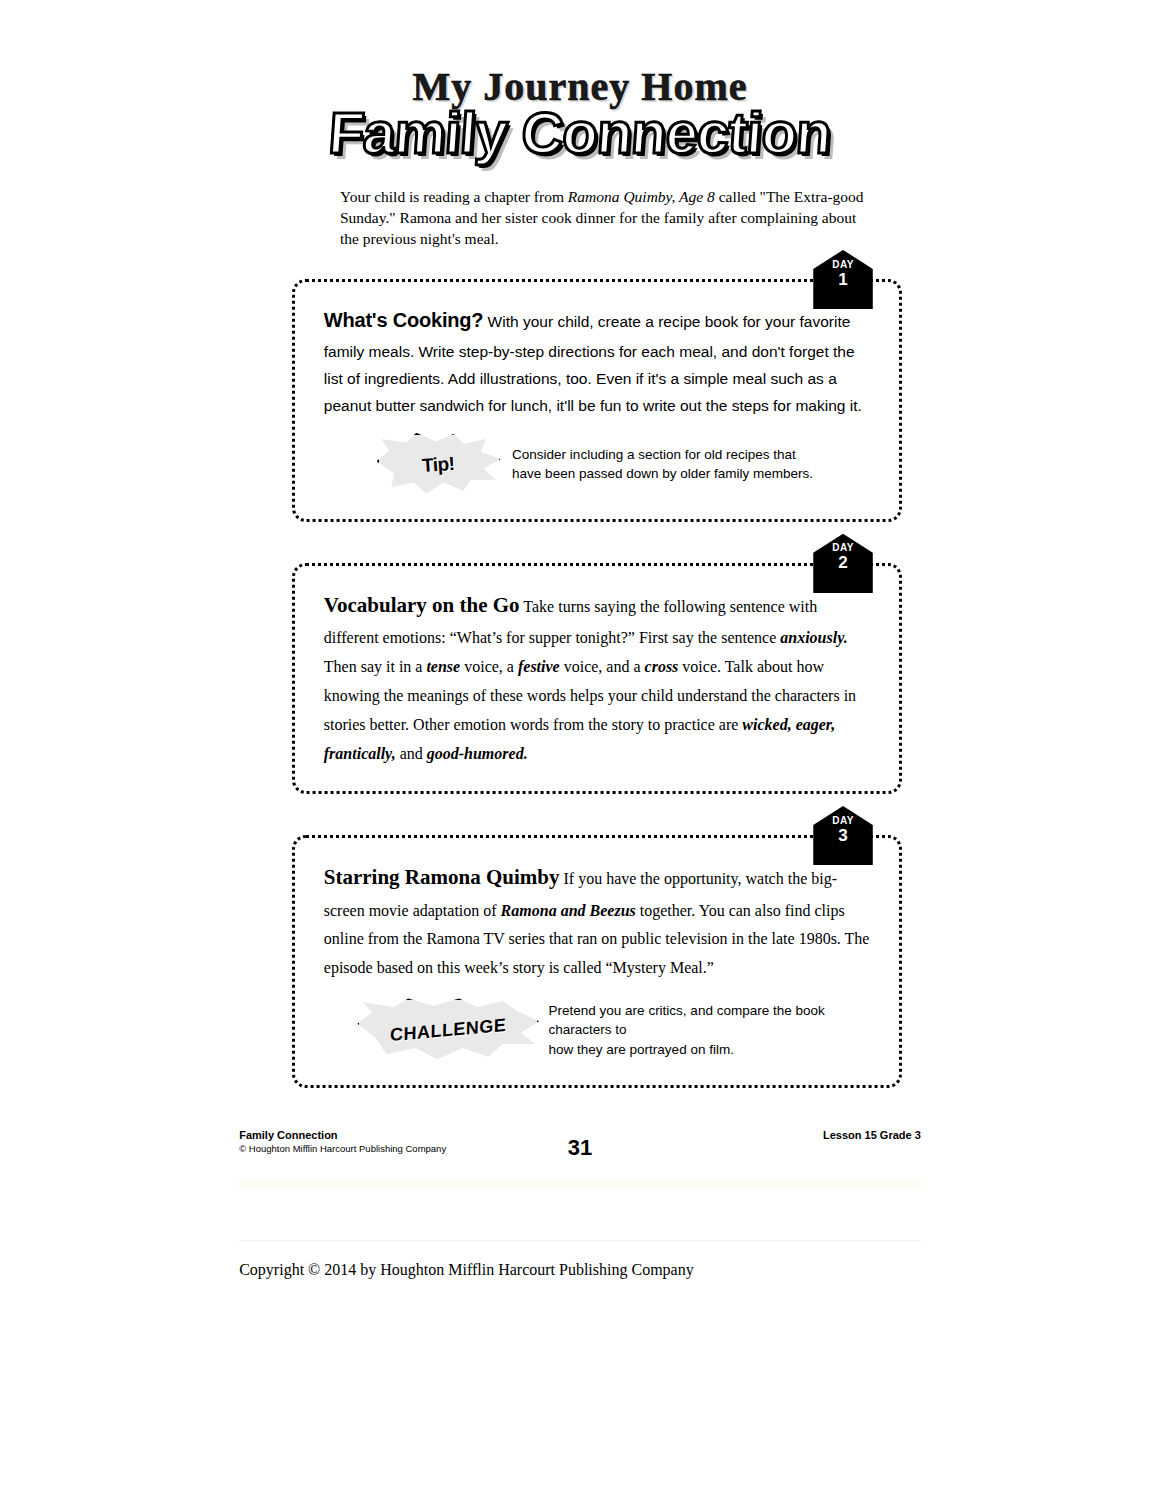My Journey Home
Family Connection
Your child is reading a chapter from Ramona Quimby, Age 8 called "The Extra-good Sunday." Ramona and her sister cook dinner for the family after complaining about the previous night's meal.
DAY 1
What's Cooking? With your child, create a recipe book for your favorite family meals. Write step-by-step directions for each meal, and don't forget the list of ingredients. Add illustrations, too. Even if it's a simple meal such as a peanut butter sandwich for lunch, it'll be fun to write out the steps for making it.
Tip!
Consider including a section for old recipes that
have been passed down by older family members.
DAY 2
Vocabulary on the Go Take turns saying the following sentence with different emotions: “What’s for supper tonight?” First say the sentence anxiously. Then say it in a tense voice, a festive voice, and a cross voice. Talk about how knowing the meanings of these words helps your child understand the characters in stories better. Other emotion words from the story to practice are wicked, eager, frantically, and good-humored.
DAY 3
Starring Ramona Quimby If you have the opportunity, watch the big-screen movie adaptation of Ramona and Beezus together. You can also find clips online from the Ramona TV series that ran on public television in the late 1980s. The episode based on this week’s story is called “Mystery Meal.”
CHALLENGE
Pretend you are critics, and compare the book characters to
how they are portrayed on film.
Family Connection
© Houghton Mifflin Harcourt Publishing Company
Lesson 15 Grade 3
31
Copyright © 2014 by Houghton Mifflin Harcourt Publishing Company